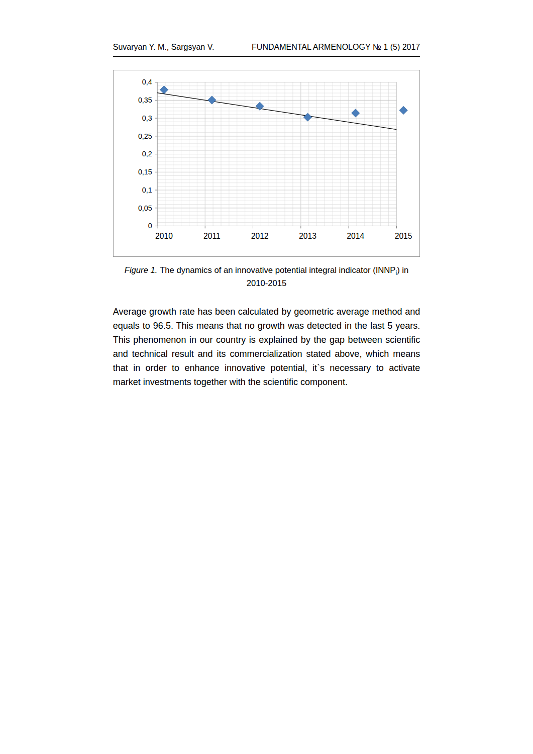Suvaryan Y. M., Sargsyan V. FUNDAMENTAL ARMENOLOGY № 1 (5) 2017
0,4 0,35 0,3 0,25 0,2 0,15 0,1 0,05 0 2010 2011 2012 2013 2014 2015
Figure 1. The dynamics of an innovative potential integral indicator (INNPi) in 2010-2015
Average growth rate has been calculated by geometric average method and equals to 96.5. This means that no growth was detected in the last 5 years. This phenomenon in our country is explained by the gap between scientific and technical result and its commercialization stated above, which means that in order to enhance innovative potential, it`s necessary to activate market investments together with the scientific component.